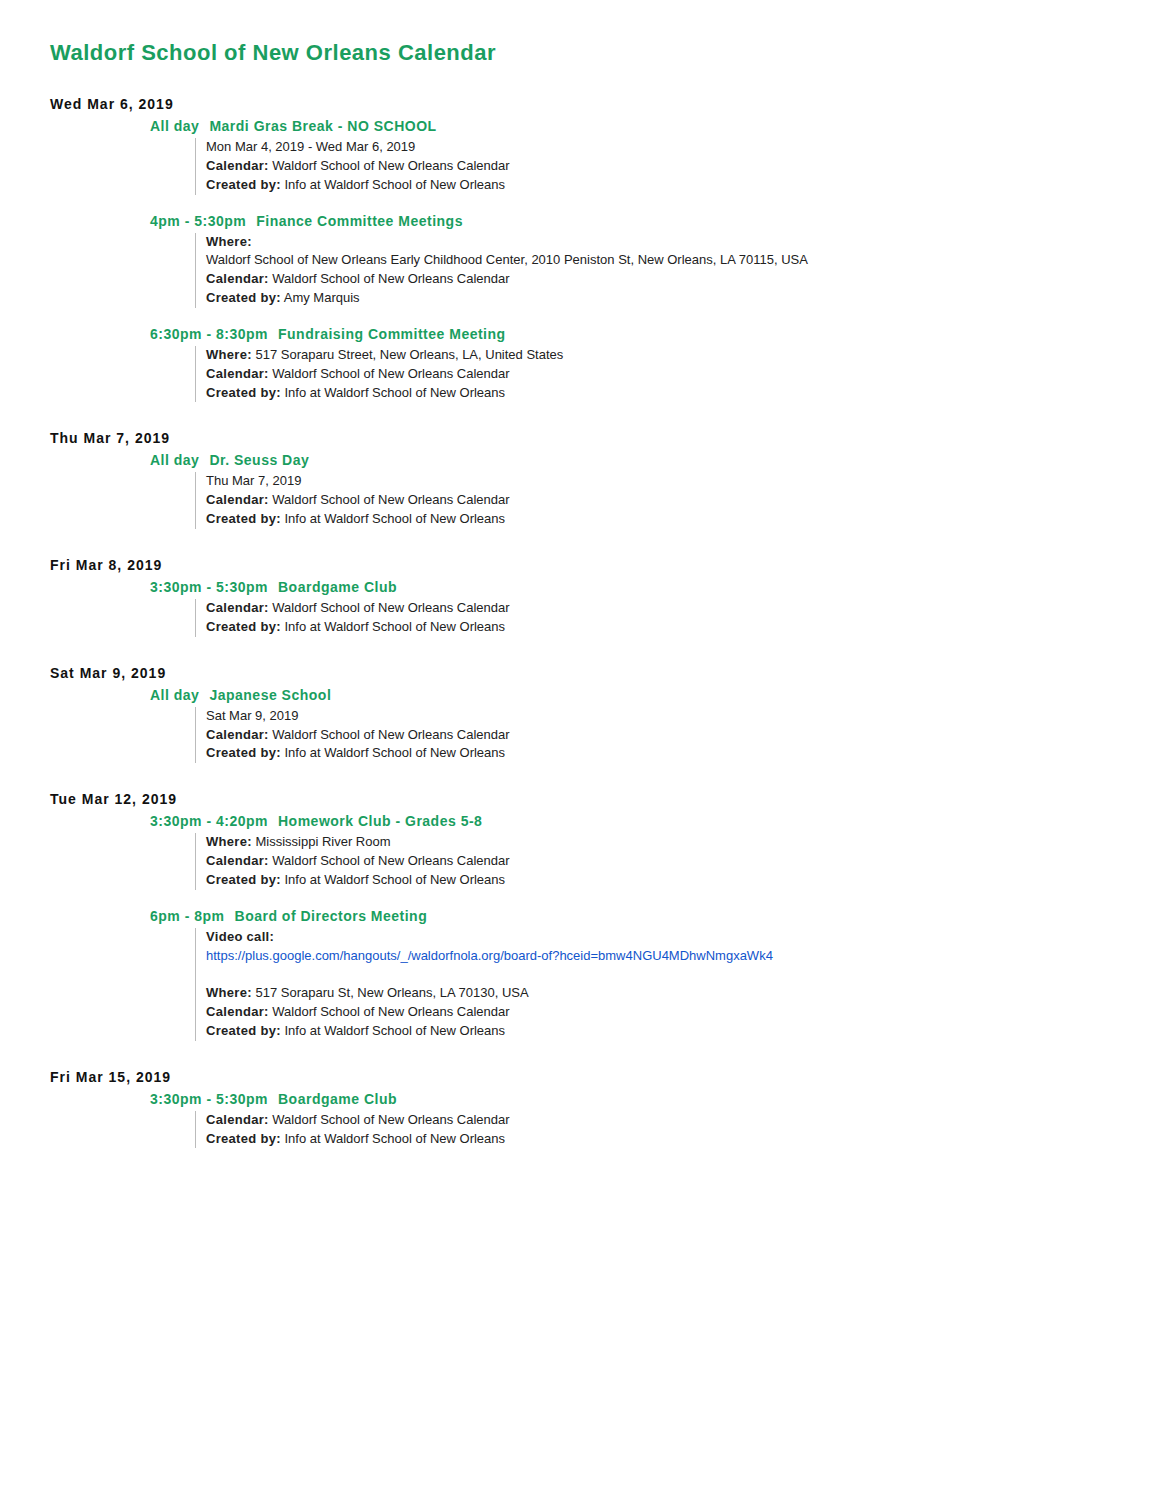Waldorf School of New Orleans Calendar
Wed Mar 6, 2019
All day Mardi Gras Break - NO SCHOOL
Mon Mar 4, 2019 - Wed Mar 6, 2019
Calendar: Waldorf School of New Orleans Calendar
Created by: Info at Waldorf School of New Orleans
4pm - 5:30pm Finance Committee Meetings
Where:
Waldorf School of New Orleans Early Childhood Center, 2010 Peniston St, New Orleans, LA 70115, USA
Calendar: Waldorf School of New Orleans Calendar
Created by: Amy Marquis
6:30pm - 8:30pm Fundraising Committee Meeting
Where: 517 Soraparu Street, New Orleans, LA, United States
Calendar: Waldorf School of New Orleans Calendar
Created by: Info at Waldorf School of New Orleans
Thu Mar 7, 2019
All day Dr. Seuss Day
Thu Mar 7, 2019
Calendar: Waldorf School of New Orleans Calendar
Created by: Info at Waldorf School of New Orleans
Fri Mar 8, 2019
3:30pm - 5:30pm Boardgame Club
Calendar: Waldorf School of New Orleans Calendar
Created by: Info at Waldorf School of New Orleans
Sat Mar 9, 2019
All day Japanese School
Sat Mar 9, 2019
Calendar: Waldorf School of New Orleans Calendar
Created by: Info at Waldorf School of New Orleans
Tue Mar 12, 2019
3:30pm - 4:20pm Homework Club - Grades 5-8
Where: Mississippi River Room
Calendar: Waldorf School of New Orleans Calendar
Created by: Info at Waldorf School of New Orleans
6pm - 8pm Board of Directors Meeting
Video call:
https://plus.google.com/hangouts/_/waldorfnola.org/board-of?hceid=bmw4NGU4MDhwNmgxaWk4
Where: 517 Soraparu St, New Orleans, LA 70130, USA
Calendar: Waldorf School of New Orleans Calendar
Created by: Info at Waldorf School of New Orleans
Fri Mar 15, 2019
3:30pm - 5:30pm Boardgame Club
Calendar: Waldorf School of New Orleans Calendar
Created by: Info at Waldorf School of New Orleans